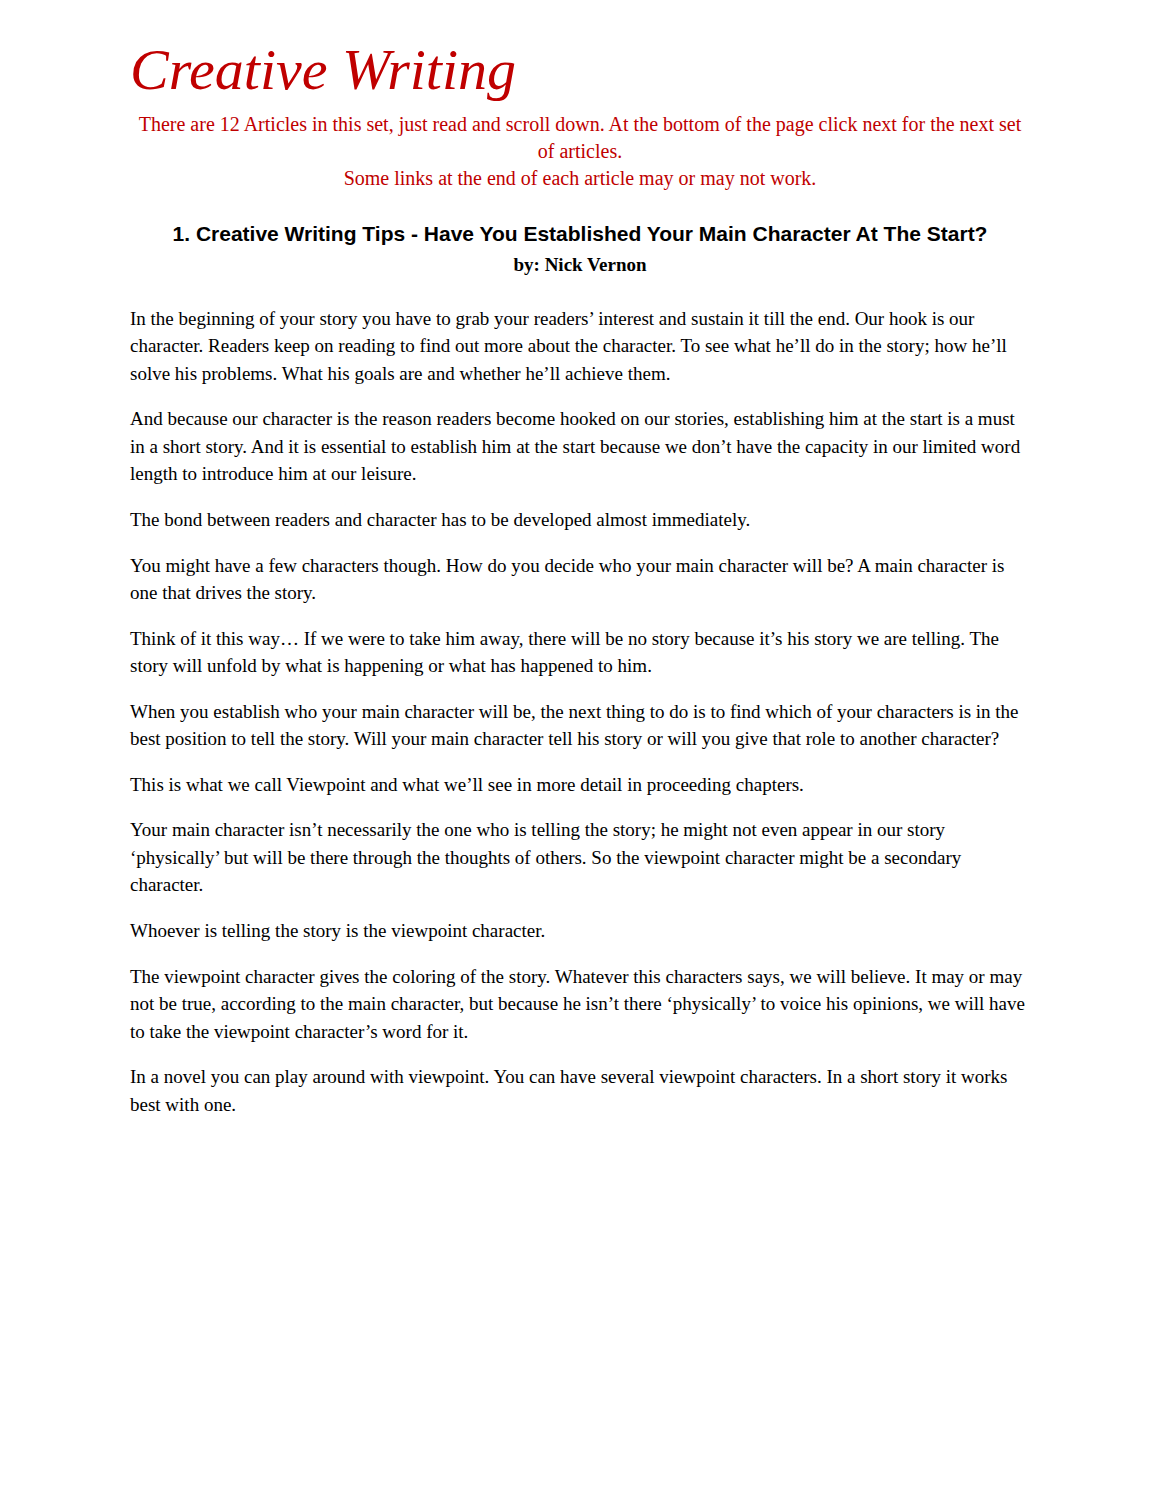Creative Writing
There are 12 Articles in this set, just read and scroll down. At the bottom of the page click next for the next set of articles.
Some links at the end of each article may or may not work.
1. Creative Writing Tips - Have You Established Your Main Character At The Start?
by: Nick Vernon
In the beginning of your story you have to grab your readers’ interest and sustain it till the end. Our hook is our character. Readers keep on reading to find out more about the character. To see what he’ll do in the story; how he’ll solve his problems. What his goals are and whether he’ll achieve them.
And because our character is the reason readers become hooked on our stories, establishing him at the start is a must in a short story. And it is essential to establish him at the start because we don’t have the capacity in our limited word length to introduce him at our leisure.
The bond between readers and character has to be developed almost immediately.
You might have a few characters though. How do you decide who your main character will be? A main character is one that drives the story.
Think of it this way… If we were to take him away, there will be no story because it’s his story we are telling. The story will unfold by what is happening or what has happened to him.
When you establish who your main character will be, the next thing to do is to find which of your characters is in the best position to tell the story. Will your main character tell his story or will you give that role to another character?
This is what we call Viewpoint and what we’ll see in more detail in proceeding chapters.
Your main character isn’t necessarily the one who is telling the story; he might not even appear in our story ‘physically’ but will be there through the thoughts of others. So the viewpoint character might be a secondary character.
Whoever is telling the story is the viewpoint character.
The viewpoint character gives the coloring of the story. Whatever this characters says, we will believe. It may or may not be true, according to the main character, but because he isn’t there ‘physically’ to voice his opinions, we will have to take the viewpoint character’s word for it.
In a novel you can play around with viewpoint. You can have several viewpoint characters. In a short story it works best with one.